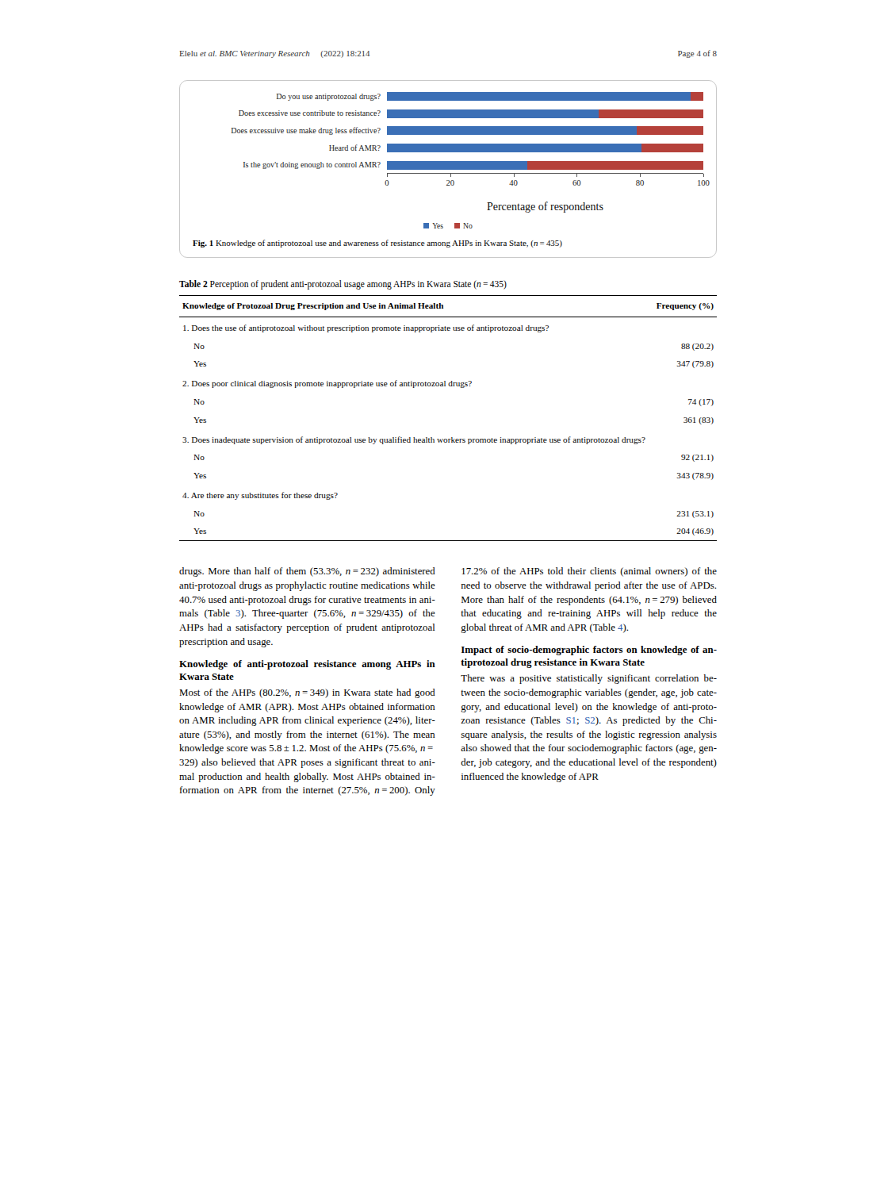Elelu et al. BMC Veterinary Research (2022) 18:214
Page 4 of 8
Do you use antiprotozoal drugs?
Does excessive use contribute to resistance?
Does excessuive use make drug less effective?
Heard of AMR?
Is the gov't doing enough to control AMR?
0
20
40
60
80
100
Percentage of respondents
Yes No
Fig. 1 Knowledge of antiprotozoal use and awareness of resistance among AHPs in Kwara State, (n = 435)
Table 2 Perception of prudent anti-protozoal usage among AHPs in Kwara State (n = 435)
| Knowledge of Protozoal Drug Prescription and Use in Animal Health | Frequency (%) |
| --- | --- |
| 1. Does the use of antiprotozoal without prescription promote inappropriate use of antiprotozoal drugs? |
| No | 88 (20.2) |
| Yes | 347 (79.8) |
| 2. Does poor clinical diagnosis promote inappropriate use of antiprotozoal drugs? |
| No | 74 (17) |
| Yes | 361 (83) |
| 3. Does inadequate supervision of antiprotozoal use by qualified health workers promote inappropriate use of antiprotozoal drugs? |
| No | 92 (21.1) |
| Yes | 343 (78.9) |
| 4. Are there any substitutes for these drugs? |
| No | 231 (53.1) |
| Yes | 204 (46.9) |
drugs. More than half of them (53.3%, n = 232) administered anti-protozoal drugs as prophylactic routine medications while 40.7% used anti-protozoal drugs for curative treatments in animals (Table 3). Three-quarter (75.6%, n = 329/435) of the AHPs had a satisfactory perception of prudent antiprotozoal prescription and usage.
Knowledge of anti-protozoal resistance among AHPs in Kwara State
Most of the AHPs (80.2%, n = 349) in Kwara state had good knowledge of AMR (APR). Most AHPs obtained information on AMR including APR from clinical experience (24%), literature (53%), and mostly from the internet (61%). The mean knowledge score was 5.8 ± 1.2. Most of the AHPs (75.6%, n = 329) also believed that APR poses a significant threat to animal production and health globally. Most AHPs obtained information on APR from the internet (27.5%, n = 200). Only 17.2% of the AHPs told their clients (animal owners) of the need to observe the withdrawal period after the use of APDs. More than half of the respondents (64.1%, n = 279) believed that educating and re-training AHPs will help reduce the global threat of AMR and APR (Table 4).
Impact of socio-demographic factors on knowledge of antiprotozoal drug resistance in Kwara State
There was a positive statistically significant correlation between the socio-demographic variables (gender, age, job category, and educational level) on the knowledge of anti-protozoan resistance (Tables S1; S2). As predicted by the Chi-square analysis, the results of the logistic regression analysis also showed that the four sociodemographic factors (age, gender, job category, and the educational level of the respondent) influenced the knowledge of APR